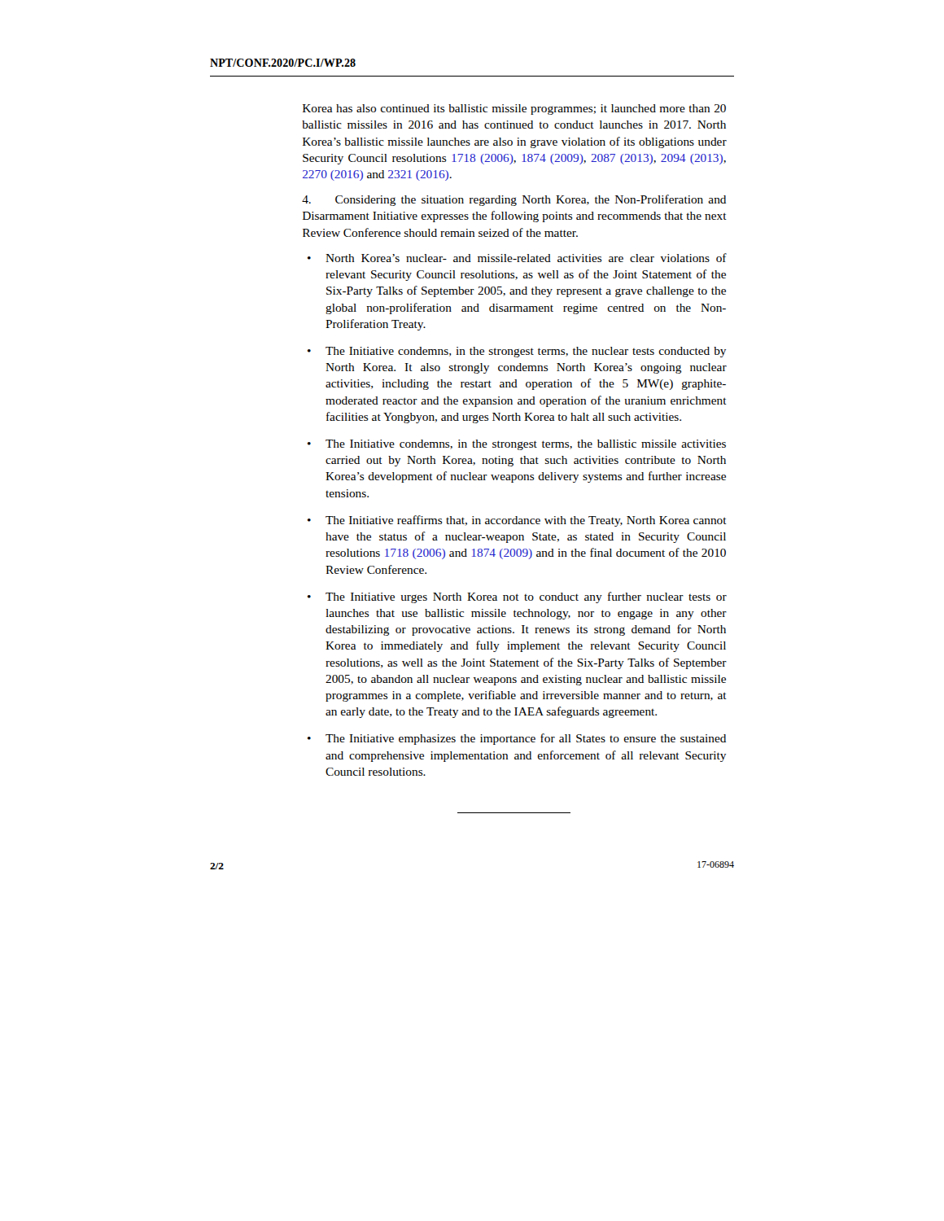NPT/CONF.2020/PC.I/WP.28
Korea has also continued its ballistic missile programmes; it launched more than 20 ballistic missiles in 2016 and has continued to conduct launches in 2017. North Korea’s ballistic missile launches are also in grave violation of its obligations under Security Council resolutions 1718 (2006), 1874 (2009), 2087 (2013), 2094 (2013), 2270 (2016) and 2321 (2016).
4. Considering the situation regarding North Korea, the Non-Proliferation and Disarmament Initiative expresses the following points and recommends that the next Review Conference should remain seized of the matter.
North Korea’s nuclear- and missile-related activities are clear violations of relevant Security Council resolutions, as well as of the Joint Statement of the Six-Party Talks of September 2005, and they represent a grave challenge to the global non-proliferation and disarmament regime centred on the Non-Proliferation Treaty.
The Initiative condemns, in the strongest terms, the nuclear tests conducted by North Korea. It also strongly condemns North Korea’s ongoing nuclear activities, including the restart and operation of the 5 MW(e) graphite-moderated reactor and the expansion and operation of the uranium enrichment facilities at Yongbyon, and urges North Korea to halt all such activities.
The Initiative condemns, in the strongest terms, the ballistic missile activities carried out by North Korea, noting that such activities contribute to North Korea’s development of nuclear weapons delivery systems and further increase tensions.
The Initiative reaffirms that, in accordance with the Treaty, North Korea cannot have the status of a nuclear-weapon State, as stated in Security Council resolutions 1718 (2006) and 1874 (2009) and in the final document of the 2010 Review Conference.
The Initiative urges North Korea not to conduct any further nuclear tests or launches that use ballistic missile technology, nor to engage in any other destabilizing or provocative actions. It renews its strong demand for North Korea to immediately and fully implement the relevant Security Council resolutions, as well as the Joint Statement of the Six-Party Talks of September 2005, to abandon all nuclear weapons and existing nuclear and ballistic missile programmes in a complete, verifiable and irreversible manner and to return, at an early date, to the Treaty and to the IAEA safeguards agreement.
The Initiative emphasizes the importance for all States to ensure the sustained and comprehensive implementation and enforcement of all relevant Security Council resolutions.
2/2 17-06894